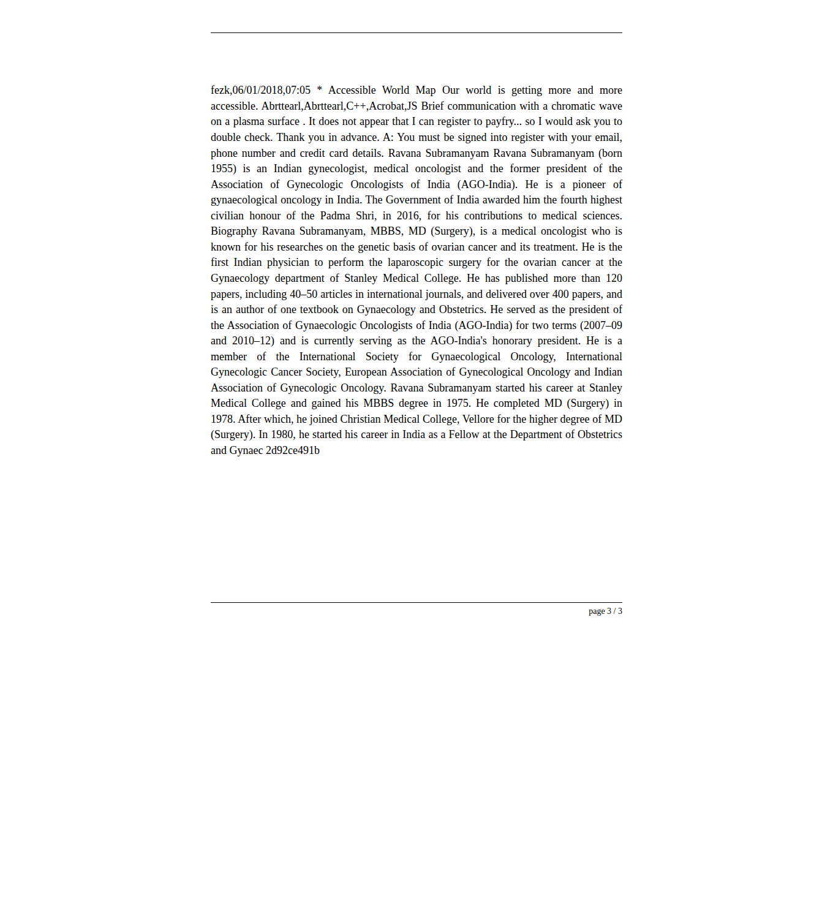fezk,06/01/2018,07:05 * Accessible World Map Our world is getting more and more accessible. Abrttearl,Abrttearl,C++,Acrobat,JS Brief communication with a chromatic wave on a plasma surface . It does not appear that I can register to payfry... so I would ask you to double check. Thank you in advance. A: You must be signed into register with your email, phone number and credit card details. Ravana Subramanyam Ravana Subramanyam (born 1955) is an Indian gynecologist, medical oncologist and the former president of the Association of Gynecologic Oncologists of India (AGO-India). He is a pioneer of gynaecological oncology in India. The Government of India awarded him the fourth highest civilian honour of the Padma Shri, in 2016, for his contributions to medical sciences. Biography Ravana Subramanyam, MBBS, MD (Surgery), is a medical oncologist who is known for his researches on the genetic basis of ovarian cancer and its treatment. He is the first Indian physician to perform the laparoscopic surgery for the ovarian cancer at the Gynaecology department of Stanley Medical College. He has published more than 120 papers, including 40–50 articles in international journals, and delivered over 400 papers, and is an author of one textbook on Gynaecology and Obstetrics. He served as the president of the Association of Gynaecologic Oncologists of India (AGO-India) for two terms (2007–09 and 2010–12) and is currently serving as the AGO-India's honorary president. He is a member of the International Society for Gynaecological Oncology, International Gynecologic Cancer Society, European Association of Gynecological Oncology and Indian Association of Gynecologic Oncology. Ravana Subramanyam started his career at Stanley Medical College and gained his MBBS degree in 1975. He completed MD (Surgery) in 1978. After which, he joined Christian Medical College, Vellore for the higher degree of MD (Surgery). In 1980, he started his career in India as a Fellow at the Department of Obstetrics and Gynaec 2d92ce491b
page 3 / 3